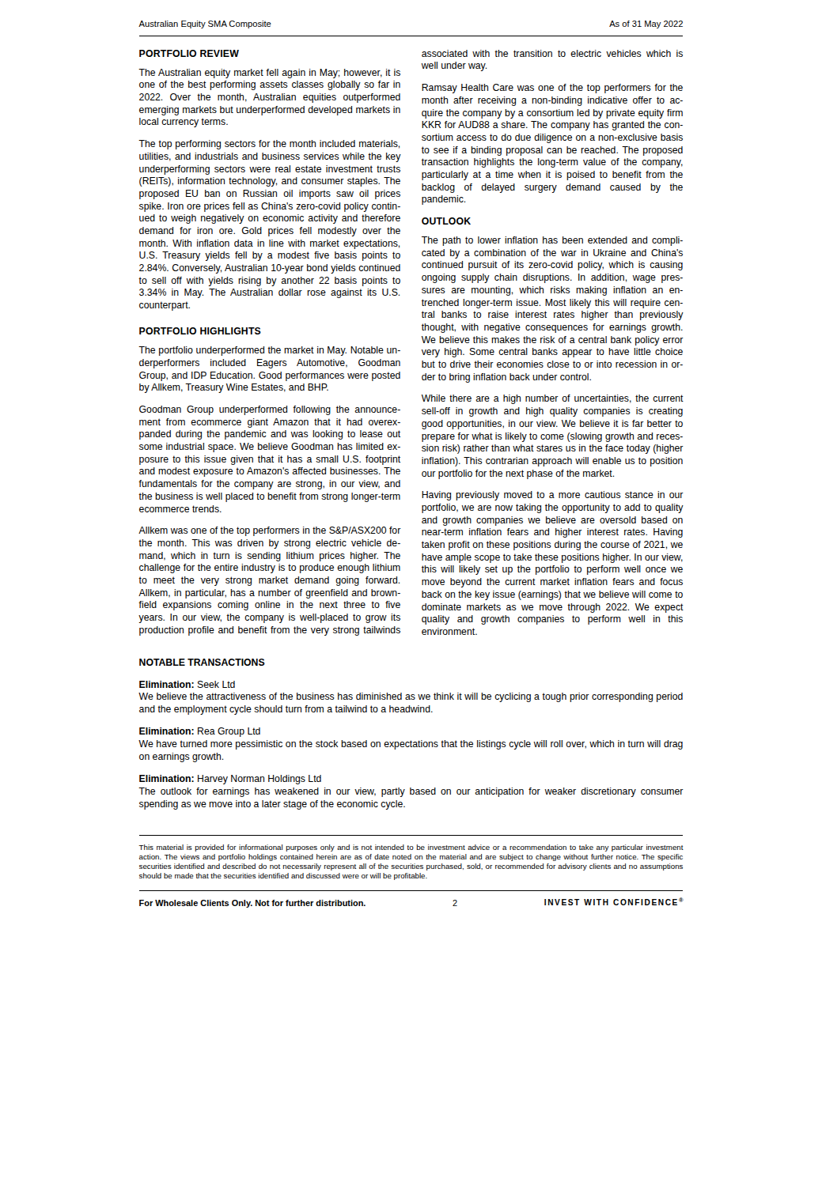Australian Equity SMA Composite
As of 31 May 2022
PORTFOLIO REVIEW
The Australian equity market fell again in May; however, it is one of the best performing assets classes globally so far in 2022. Over the month, Australian equities outperformed emerging markets but underperformed developed markets in local currency terms.
The top performing sectors for the month included materials, utilities, and industrials and business services while the key underperforming sectors were real estate investment trusts (REITs), information technology, and consumer staples. The proposed EU ban on Russian oil imports saw oil prices spike. Iron ore prices fell as China's zero-covid policy continued to weigh negatively on economic activity and therefore demand for iron ore. Gold prices fell modestly over the month. With inflation data in line with market expectations, U.S. Treasury yields fell by a modest five basis points to 2.84%. Conversely, Australian 10-year bond yields continued to sell off with yields rising by another 22 basis points to 3.34% in May. The Australian dollar rose against its U.S. counterpart.
PORTFOLIO HIGHLIGHTS
The portfolio underperformed the market in May. Notable underperformers included Eagers Automotive, Goodman Group, and IDP Education. Good performances were posted by Allkem, Treasury Wine Estates, and BHP.
Goodman Group underperformed following the announcement from ecommerce giant Amazon that it had overexpanded during the pandemic and was looking to lease out some industrial space. We believe Goodman has limited exposure to this issue given that it has a small U.S. footprint and modest exposure to Amazon's affected businesses. The fundamentals for the company are strong, in our view, and the business is well placed to benefit from strong longer-term ecommerce trends.
Allkem was one of the top performers in the S&P/ASX200 for the month. This was driven by strong electric vehicle demand, which in turn is sending lithium prices higher. The challenge for the entire industry is to produce enough lithium to meet the very strong market demand going forward. Allkem, in particular, has a number of greenfield and brownfield expansions coming online in the next three to five years. In our view, the company is well-placed to grow its production profile and benefit from the very strong tailwinds associated with the transition to electric vehicles which is well under way.
Ramsay Health Care was one of the top performers for the month after receiving a non-binding indicative offer to acquire the company by a consortium led by private equity firm KKR for AUD88 a share. The company has granted the consortium access to do due diligence on a non-exclusive basis to see if a binding proposal can be reached. The proposed transaction highlights the long-term value of the company, particularly at a time when it is poised to benefit from the backlog of delayed surgery demand caused by the pandemic.
OUTLOOK
The path to lower inflation has been extended and complicated by a combination of the war in Ukraine and China's continued pursuit of its zero-covid policy, which is causing ongoing supply chain disruptions. In addition, wage pressures are mounting, which risks making inflation an entrenched longer-term issue. Most likely this will require central banks to raise interest rates higher than previously thought, with negative consequences for earnings growth. We believe this makes the risk of a central bank policy error very high. Some central banks appear to have little choice but to drive their economies close to or into recession in order to bring inflation back under control.
While there are a high number of uncertainties, the current sell-off in growth and high quality companies is creating good opportunities, in our view. We believe it is far better to prepare for what is likely to come (slowing growth and recession risk) rather than what stares us in the face today (higher inflation). This contrarian approach will enable us to position our portfolio for the next phase of the market.
Having previously moved to a more cautious stance in our portfolio, we are now taking the opportunity to add to quality and growth companies we believe are oversold based on near-term inflation fears and higher interest rates. Having taken profit on these positions during the course of 2021, we have ample scope to take these positions higher. In our view, this will likely set up the portfolio to perform well once we move beyond the current market inflation fears and focus back on the key issue (earnings) that we believe will come to dominate markets as we move through 2022. We expect quality and growth companies to perform well in this environment.
NOTABLE TRANSACTIONS
Elimination: Seek Ltd
We believe the attractiveness of the business has diminished as we think it will be cyclicing a tough prior corresponding period and the employment cycle should turn from a tailwind to a headwind.
Elimination: Rea Group Ltd
We have turned more pessimistic on the stock based on expectations that the listings cycle will roll over, which in turn will drag on earnings growth.
Elimination: Harvey Norman Holdings Ltd
The outlook for earnings has weakened in our view, partly based on our anticipation for weaker discretionary consumer spending as we move into a later stage of the economic cycle.
This material is provided for informational purposes only and is not intended to be investment advice or a recommendation to take any particular investment action. The views and portfolio holdings contained herein are as of date noted on the material and are subject to change without further notice. The specific securities identified and described do not necessarily represent all of the securities purchased, sold, or recommended for advisory clients and no assumptions should be made that the securities identified and discussed were or will be profitable.
For Wholesale Clients Only. Not for further distribution.
2
INVEST WITH CONFIDENCE®